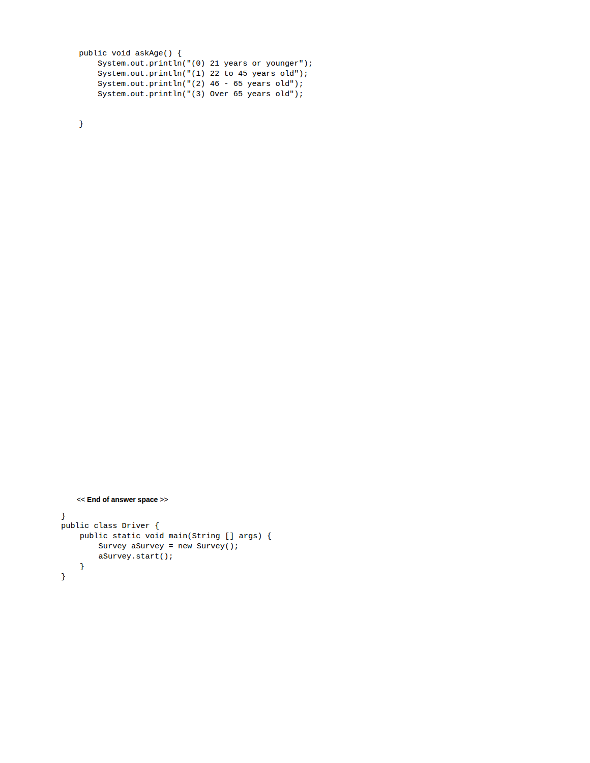public void askAge() {
    System.out.println("(0) 21 years or younger");
    System.out.println("(1) 22 to 45 years old");
    System.out.println("(2) 46 - 65 years old");
    System.out.println("(3) Over 65 years old");


}
<< End of answer space >>
}
public class Driver {
    public static void main(String [] args) {
        Survey aSurvey = new Survey();
        aSurvey.start();
    }
}